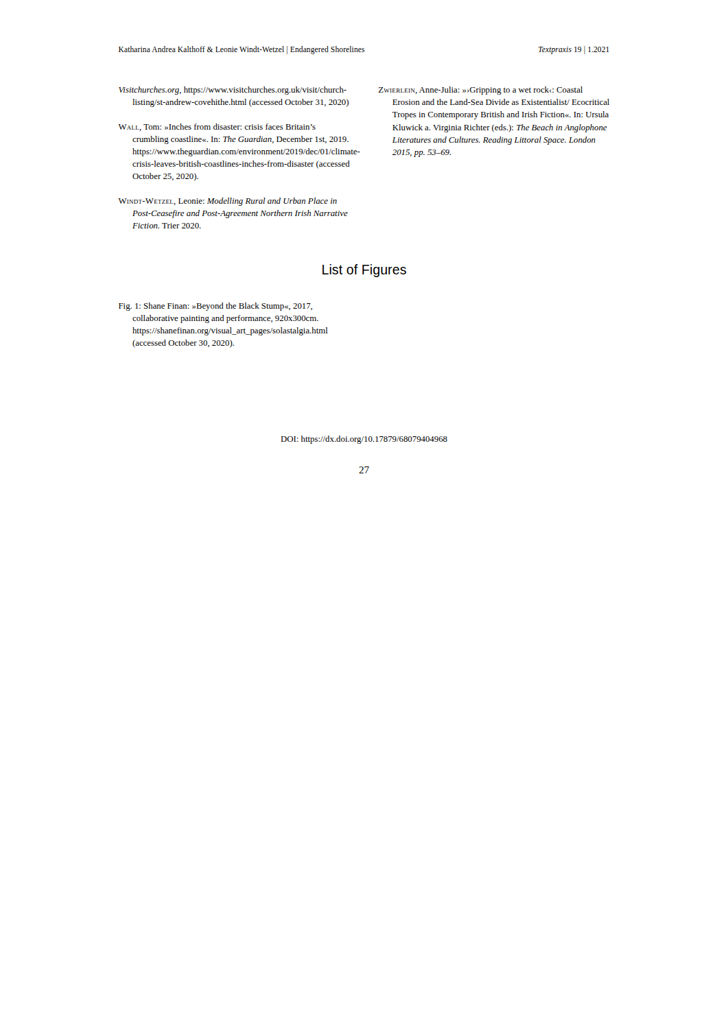Katharina Andrea Kalthoff & Leonie Windt-Wetzel | Endangered Shorelines
Textpraxis 19 | 1.2021
Visitchurches.org, https://www.visitchurches.org.uk/visit/church-listing/st-andrew-covehithe.html (accessed October 31, 2020)
Wall, Tom: »Inches from disaster: crisis faces Britain’s crumbling coastline«. In: The Guardian, December 1st, 2019. https://www.theguardian.com/environment/2019/dec/01/climate-crisis-leaves-british-coastlines-inches-from-disaster (accessed October 25, 2020).
Windt-Wetzel, Leonie: Modelling Rural and Urban Place in Post-Ceasefire and Post-Agreement Northern Irish Narrative Fiction. Trier 2020.
Zwierlein, Anne-Julia: »›Gripping to a wet rock‹: Coastal Erosion and the Land-Sea Divide as Existentialist/ Ecocritical Tropes in Contemporary British and Irish Fiction«. In: Ursula Kluwick a. Virginia Richter (eds.): The Beach in Anglophone Literatures and Cultures. Reading Littoral Space. London 2015, pp. 53–69.
List of Figures
Fig. 1: Shane Finan: »Beyond the Black Stump«, 2017, collaborative painting and performance, 920x300cm. https://shanefinan.org/visual_art_pages/solastalgia.html
(accessed October 30, 2020).
DOI: https://dx.doi.org/10.17879/68079404968
27